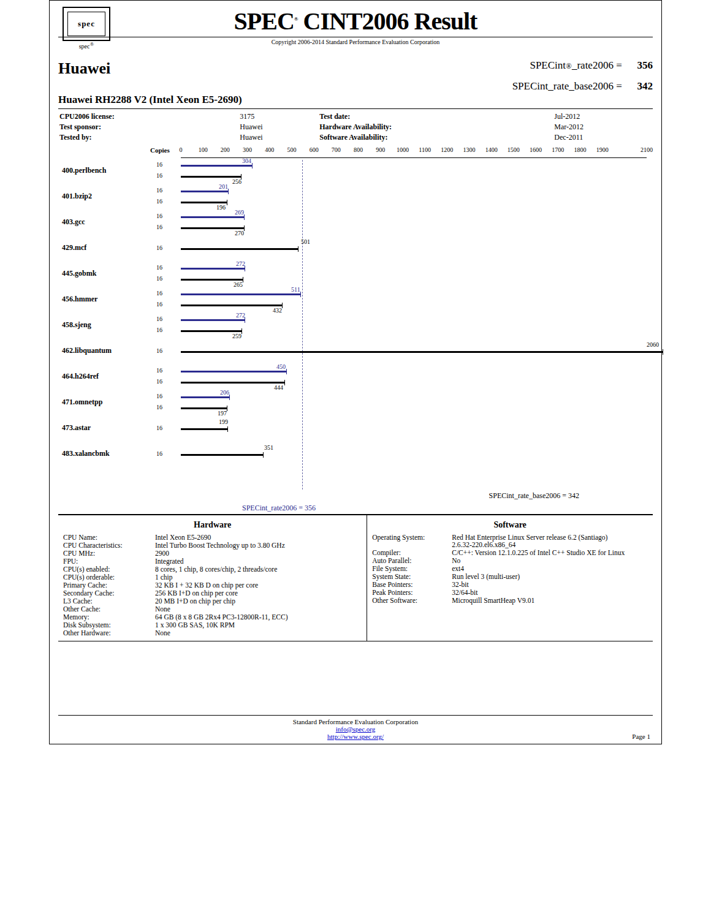spec
spec®
SPEC® CINT2006 Result
Copyright 2006-2014 Standard Performance Evaluation Corporation
Huawei
Huawei RH2288 V2 (Intel Xeon E5-2690)
SPECint®_rate2006 = 356
SPECint_rate_base2006 = 342
| CPU2006 license: | 3175 | Test date: | Jul-2012 |
| Test sponsor: | Huawei | Hardware Availability: | Mar-2012 |
| Tested by: | Huawei | Software Availability: | Dec-2011 |
Copies
0 100 200 300 400 500 600 700 800 900 1000 1100 1200 1300 1400 1500 1600 1700 1800 1900 2100
400.perlbench
16
16
304
256
401.bzip2
16
16
201
196
403.gcc
16
16
269
270
429.mcf
16
501
445.gobmk
16
16
272
265
456.hmmer
16
16
511
432
458.sjeng
16
16
272
259
462.libquantum
16
2060
464.h264ref
16
16
450
444
471.omnetpp
16
16
206
197
473.astar
16
199
483.xalancbmk
16
351
SPECint_rate_base2006 = 342
SPECint_rate2006 = 356
Hardware
CPU Name:
Intel Xeon E5-2690
CPU Characteristics:
Intel Turbo Boost Technology up to 3.80 GHz
CPU MHz:
2900
FPU:
Integrated
CPU(s) enabled:
8 cores, 1 chip, 8 cores/chip, 2 threads/core
CPU(s) orderable:
1 chip
Primary Cache:
32 KB I + 32 KB D on chip per core
Secondary Cache:
256 KB I+D on chip per core
L3 Cache:
20 MB I+D on chip per chip
Other Cache:
None
Memory:
64 GB (8 x 8 GB 2Rx4 PC3-12800R-11, ECC)
Disk Subsystem:
1 x 300 GB SAS, 10K RPM
Other Hardware:
None
Software
Operating System:
Red Hat Enterprise Linux Server release 6.2 (Santiago)
2.6.32-220.el6.x86_64
Compiler:
C/C++: Version 12.1.0.225 of Intel C++ Studio XE for Linux
Auto Parallel:
No
File System:
ext4
System State:
Run level 3 (multi-user)
Base Pointers:
32-bit
Peak Pointers:
32/64-bit
Other Software:
Microquill SmartHeap V9.01
Standard Performance Evaluation Corporation
info@spec.org
http://www.spec.org/ Page 1